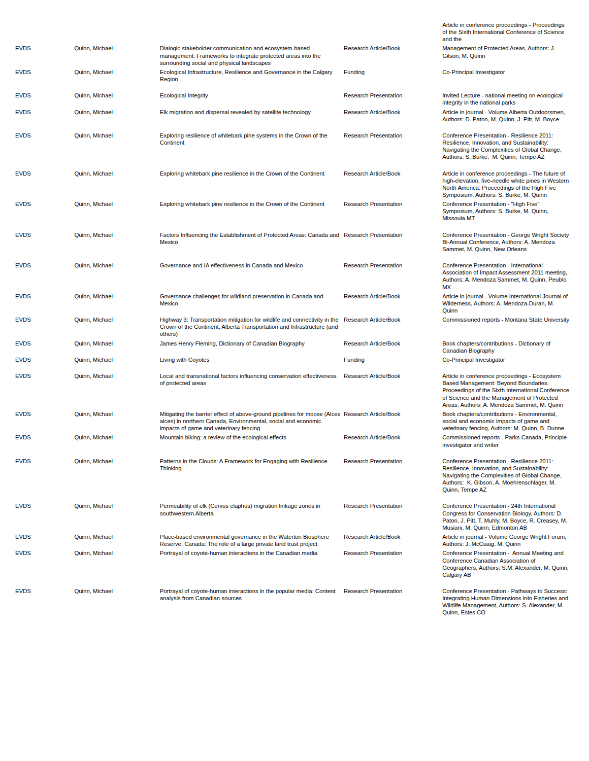| | | | | Article in conference proceedings - Proceedings of the Sixth International Conference of Science and the |
| EVDS | Quinn, Michael | Dialogic stakeholder communication and ecosystem-based management: Frameworks to integrate protected areas into the surrounding social and physical landscapes | Research Article/Book | Management of Protected Areas, Authors: J. Gilson, M. Quinn |
| EVDS | Quinn, Michael | Ecological Infrastructure, Resilience and Governance in the Calgary Region | Funding | Co-Principal Investigator |
| EVDS | Quinn, Michael | Ecological Integrity | Research Presentation | Invited Lecture - national meeting on ecological integrity in the national parks |
| EVDS | Quinn, Michael | Elk migration and dispersal revealed by satellite technology | Research Article/Book | Article in journal - Volume Alberta Outdoorsmen, Authors: D. Paton, M. Quinn, J. Pitt, M. Boyce |
| EVDS | Quinn, Michael | Exploring resilience of whitebark pine systems in the Crown of the Continent | Research Presentation | Conference Presentation - Resilience 2011: Resilience, Innovation, and Sustainability: Navigating the Complexities of Global Change, Authors: S. Burke, M. Quinn, Tempe AZ |
| EVDS | Quinn, Michael | Exploring whitebark pine resilience in the Crown of the Continent | Research Article/Book | Article in conference proceedings - The future of high-elevation, five-needle white pines in Western North America: Proceedings of the High Five Symposium, Authors: S. Burke, M. Quinn |
| EVDS | Quinn, Michael | Exploring whitebark pine resilience in the Crown of the Continent | Research Presentation | Conference Presentation - "High Five" Symposium, Authors: S. Burke, M. Quinn, Missoula MT |
| EVDS | Quinn, Michael | Factors Influencing the Establishment of Protected Areas: Canada and Mexico | Research Presentation | Conference Presentation - George Wright Society Bi-Annual Conference, Authors: A. Mendoza Sammet, M. Quinn, New Orleans |
| EVDS | Quinn, Michael | Governance and IA effectiveness in Canada and Mexico | Research Presentation | Conference Presentation - International Association of Impact Assessment 2011 meeting, Authors: A. Mendoza Sammet, M. Quinn, Peublo MX |
| EVDS | Quinn, Michael | Governance challenges for wildland preservation in Canada and Mexico | Research Article/Book | Article in journal - Volume International Journal of Wilderness, Authors: A. Mendoza-Duran, M. Quinn |
| EVDS | Quinn, Michael | Highway 3: Transportation mitigation for wildlife and connectivity in the Crown of the Continent, Alberta Transportation and Infrastructure (and others) | Research Article/Book | Commissioned reports - Montana State University |
| EVDS | Quinn, Michael | James Henry Fleming, Dictionary of Canadian Biography | Research Article/Book | Book chapters/contributions - Dictionary of Canadian Biography |
| EVDS | Quinn, Michael | Living with Coyotes | Funding | Co-Principal Investigator |
| EVDS | Quinn, Michael | Local and transnational factors influencing conservation effectiveness of protected areas | Research Article/Book | Article in conference proceedings - Ecosystem Based Management: Beyond Boundaries. Proceedings of the Sixth International Conference of Science and the Management of Protected Areas, Authors: A. Mendoza Sammet, M. Quinn |
| EVDS | Quinn, Michael | Mitigating the barrier effect of above-ground pipelines for moose (Alces alces) in northern Canada, Environmental, social and economic impacts of game and veterinary fencing | Research Article/Book | Book chapters/contributions - Environmental, social and economic impacts of game and veterinary fencing, Authors: M. Quinn, B. Dunne |
| EVDS | Quinn, Michael | Mountain biking: a review of the ecological effects | Research Article/Book | Commissioned reports - Parks Canada, Principle investigator and writer |
| EVDS | Quinn, Michael | Patterns in the Clouds: A Framework for Engaging with Resilience Thinking | Research Presentation | Conference Presentation - Resilience 2011: Resilience, Innovation, and Sustainability: Navigating the Complexities of Global Change, Authors: K. Gibson, A. Moehrenschlager, M. Quinn, Tempe AZ |
| EVDS | Quinn, Michael | Permeability of elk (Cervus elaphus) migration linkage zones in southwestern Alberta | Research Presentation | Conference Presentation - 24th International Congress for Conservation Biology, Authors: D. Paton, J. Pitt, T. Muhly, M. Boyce, R. Creasey, M. Musiani, M. Quinn, Edmonton AB |
| EVDS | Quinn, Michael | Place-based environmental governance in the Waterton Biosphere Reserve, Canada: The role of a large private land trust project | Research Article/Book | Article in journal - Volume George Wright Forum, Authors: J. McCuaig, M. Quinn |
| EVDS | Quinn, Michael | Portrayal of coyote-human interactions in the Canadian media | Research Presentation | Conference Presentation - Annual Meeting and Conference Canadian Association of Geographers, Authors: S.M. Alexander, M. Quinn, Calgary AB |
| EVDS | Quinn, Michael | Portrayal of coyote-human interactions in the popular media: Content analysis from Canadian sources | Research Presentation | Conference Presentation - Pathways to Success: Integrating Human Dimensions into Fisheries and Wildlife Management, Authors: S. Alexander, M. Quinn, Estes CO |